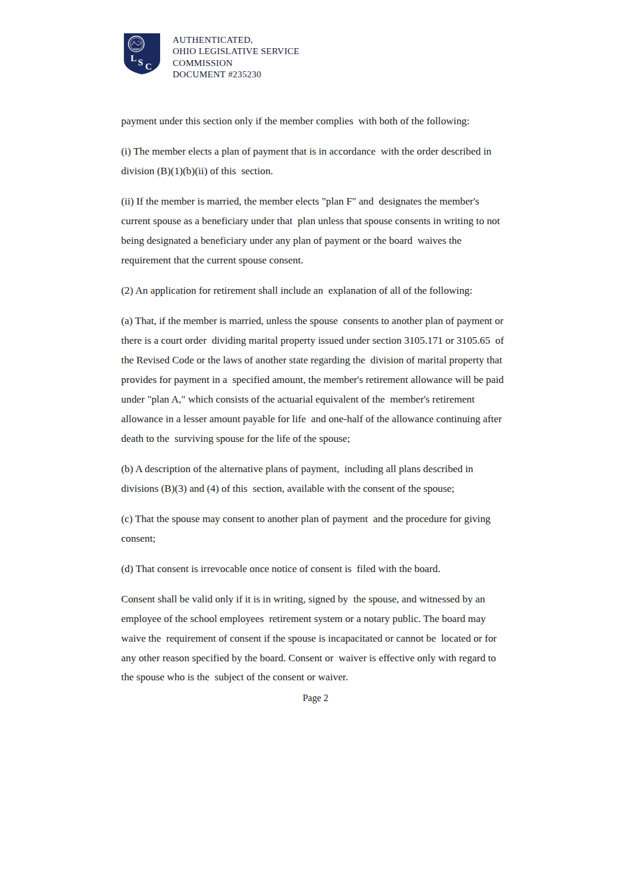OHIO L S C
AUTHENTICATED,
OHIO LEGISLATIVE SERVICE
COMMISSION
DOCUMENT #235230
payment under this section only if the member complies with both of the following:
(i) The member elects a plan of payment that is in accordance with the order described in division (B)(1)(b)(ii) of this section.
(ii) If the member is married, the member elects "plan F" and designates the member's current spouse as a beneficiary under that plan unless that spouse consents in writing to not being designated a beneficiary under any plan of payment or the board waives the requirement that the current spouse consent.
(2) An application for retirement shall include an explanation of all of the following:
(a) That, if the member is married, unless the spouse consents to another plan of payment or there is a court order dividing marital property issued under section 3105.171 or 3105.65 of the Revised Code or the laws of another state regarding the division of marital property that provides for payment in a specified amount, the member's retirement allowance will be paid under "plan A," which consists of the actuarial equivalent of the member's retirement allowance in a lesser amount payable for life and one-half of the allowance continuing after death to the surviving spouse for the life of the spouse;
(b) A description of the alternative plans of payment, including all plans described in divisions (B)(3) and (4) of this section, available with the consent of the spouse;
(c) That the spouse may consent to another plan of payment and the procedure for giving consent;
(d) That consent is irrevocable once notice of consent is filed with the board.
Consent shall be valid only if it is in writing, signed by the spouse, and witnessed by an employee of the school employees retirement system or a notary public. The board may waive the requirement of consent if the spouse is incapacitated or cannot be located or for any other reason specified by the board. Consent or waiver is effective only with regard to the spouse who is the subject of the consent or waiver.
Page 2